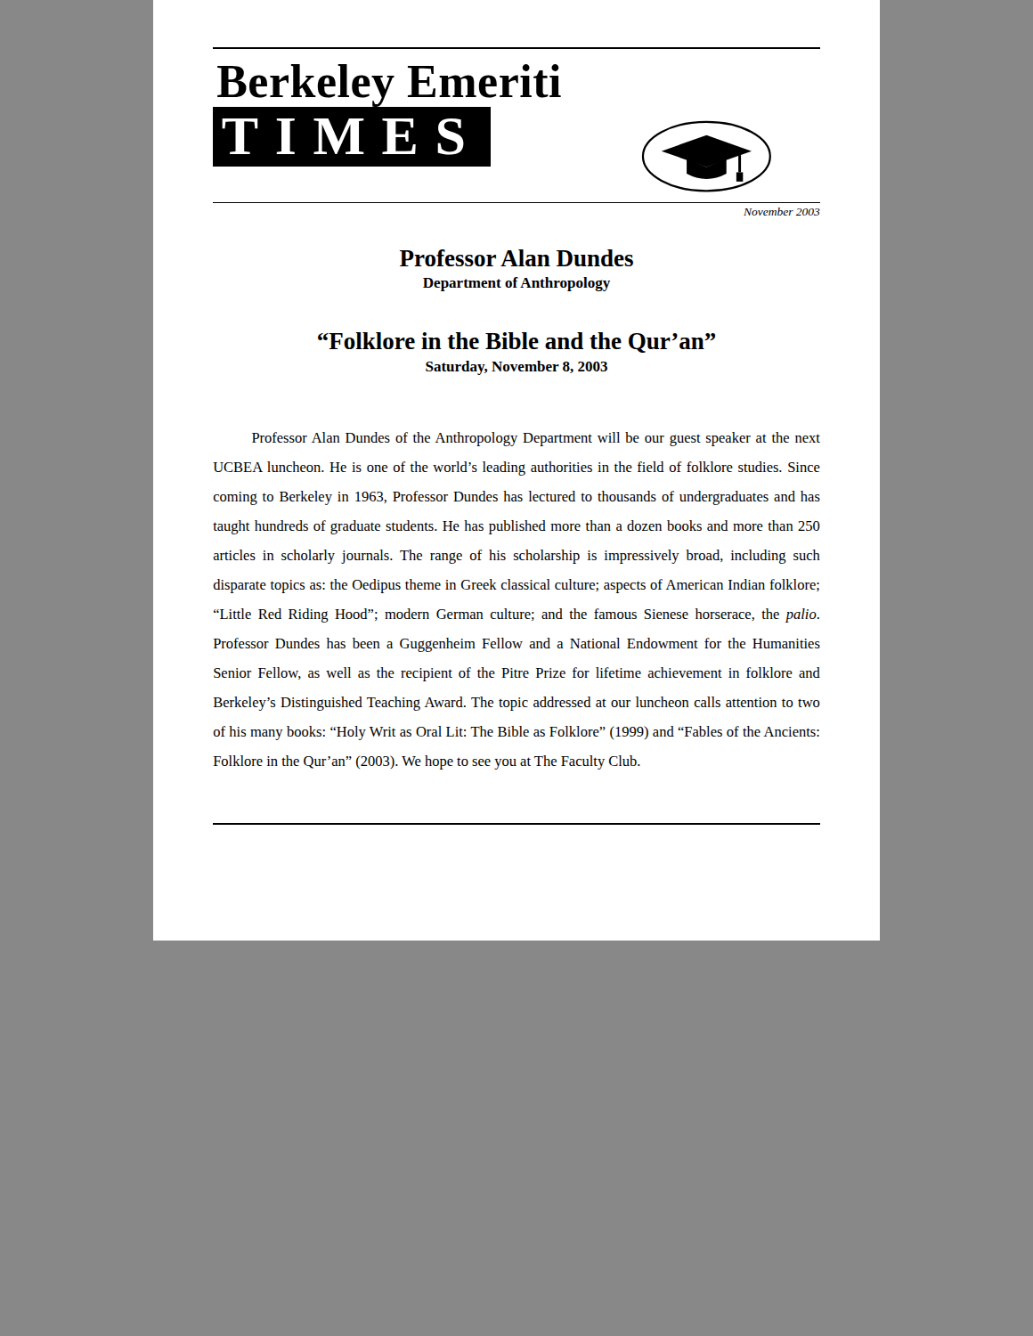Berkeley Emeriti
TIMES
November 2003
Professor Alan Dundes
Department of Anthropology
“Folklore in the Bible and the Qur’an”
Saturday, November 8, 2003
Professor Alan Dundes of the Anthropology Department will be our guest speaker at the next UCBEA luncheon. He is one of the world’s leading authorities in the field of folklore studies. Since coming to Berkeley in 1963, Professor Dundes has lectured to thousands of undergraduates and has taught hundreds of graduate students. He has published more than a dozen books and more than 250 articles in scholarly journals. The range of his scholarship is impressively broad, including such disparate topics as: the Oedipus theme in Greek classical culture; aspects of American Indian folklore; “Little Red Riding Hood”; modern German culture; and the famous Sienese horserace, the palio. Professor Dundes has been a Guggenheim Fellow and a National Endowment for the Humanities Senior Fellow, as well as the recipient of the Pitre Prize for lifetime achievement in folklore and Berkeley’s Distinguished Teaching Award. The topic addressed at our luncheon calls attention to two of his many books: “Holy Writ as Oral Lit: The Bible as Folklore” (1999) and “Fables of the Ancients: Folklore in the Qur’an” (2003). We hope to see you at The Faculty Club.